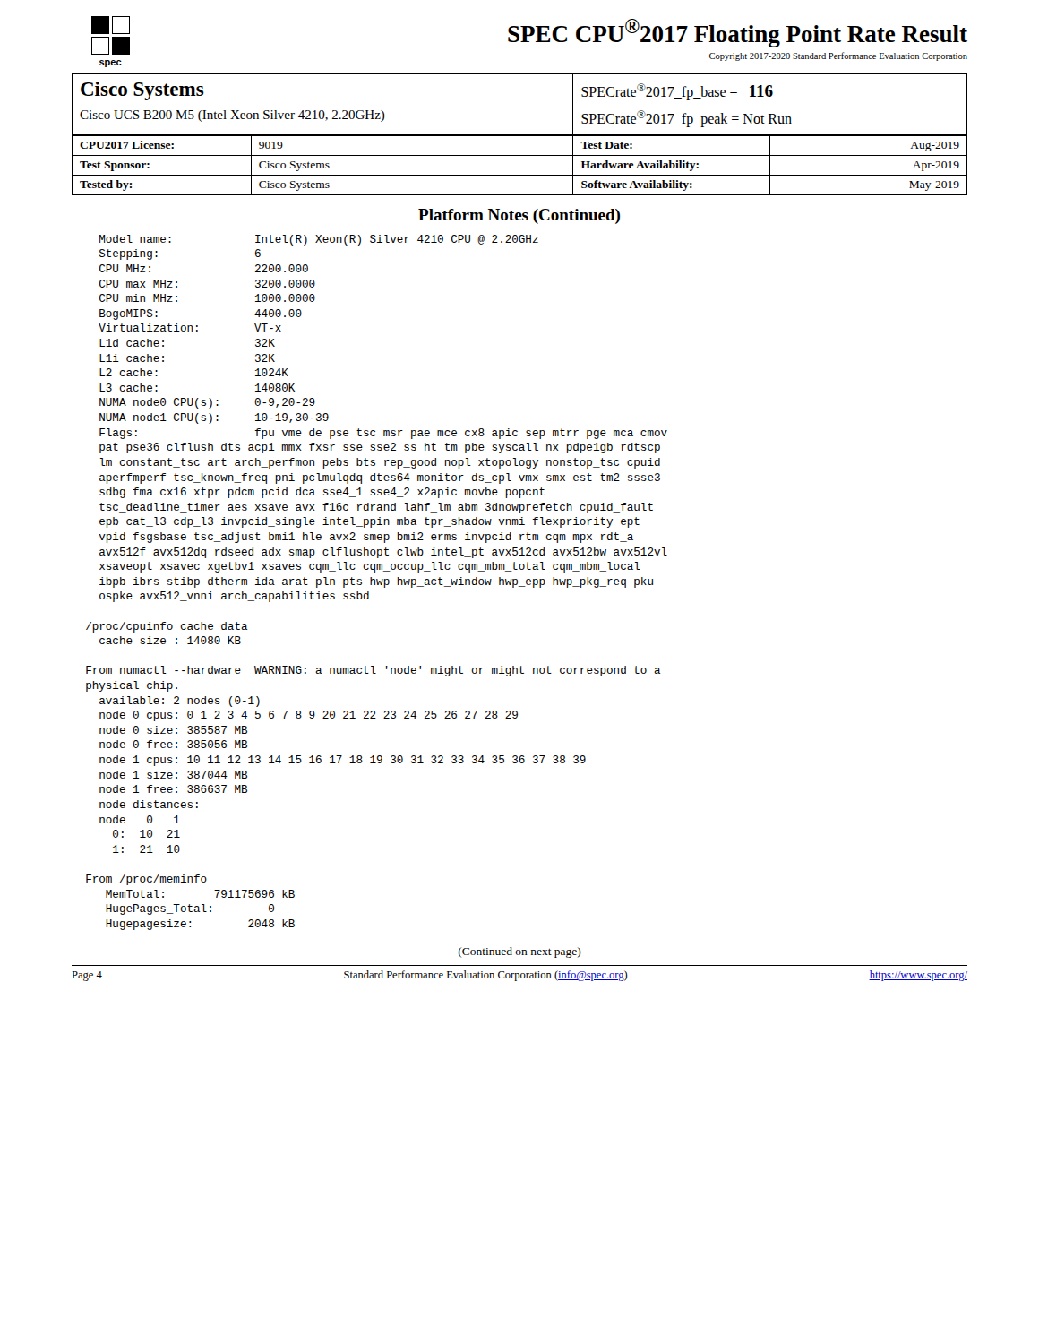spec
SPEC CPU®2017 Floating Point Rate Result
Copyright 2017-2020 Standard Performance Evaluation Corporation
| Cisco Systems Cisco UCS B200 M5 (Intel Xeon Silver 4210, 2.20GHz) | SPECrate ® 2017_fp_base = 116 SPECrate ® 2017_fp_peak = Not Run |
| CPU2017 License: | 9019 | Test Date: | Aug-2019 |
| Test Sponsor: | Cisco Systems | Hardware Availability: | Apr-2019 |
| Tested by: | Cisco Systems | Software Availability: | May-2019 |
Platform Notes (Continued)
    Model name:            Intel(R) Xeon(R) Silver 4210 CPU @ 2.20GHz
    Stepping:              6
    CPU MHz:               2200.000
    CPU max MHz:           3200.0000
    CPU min MHz:           1000.0000
    BogoMIPS:              4400.00
    Virtualization:        VT-x
    L1d cache:             32K
    L1i cache:             32K
    L2 cache:              1024K
    L3 cache:              14080K
    NUMA node0 CPU(s):     0-9,20-29
    NUMA node1 CPU(s):     10-19,30-39
    Flags:                 fpu vme de pse tsc msr pae mce cx8 apic sep mtrr pge mca cmov
    pat pse36 clflush dts acpi mmx fxsr sse sse2 ss ht tm pbe syscall nx pdpe1gb rdtscp
    lm constant_tsc art arch_perfmon pebs bts rep_good nopl xtopology nonstop_tsc cpuid
    aperfmperf tsc_known_freq pni pclmulqdq dtes64 monitor ds_cpl vmx smx est tm2 ssse3
    sdbg fma cx16 xtpr pdcm pcid dca sse4_1 sse4_2 x2apic movbe popcnt
    tsc_deadline_timer aes xsave avx f16c rdrand lahf_lm abm 3dnowprefetch cpuid_fault
    epb cat_l3 cdp_l3 invpcid_single intel_ppin mba tpr_shadow vnmi flexpriority ept
    vpid fsgsbase tsc_adjust bmi1 hle avx2 smep bmi2 erms invpcid rtm cqm mpx rdt_a
    avx512f avx512dq rdseed adx smap clflushopt clwb intel_pt avx512cd avx512bw avx512vl
    xsaveopt xsavec xgetbv1 xsaves cqm_llc cqm_occup_llc cqm_mbm_total cqm_mbm_local
    ibpb ibrs stibp dtherm ida arat pln pts hwp hwp_act_window hwp_epp hwp_pkg_req pku
    ospke avx512_vnni arch_capabilities ssbd

  /proc/cpuinfo cache data
    cache size : 14080 KB

  From numactl --hardware  WARNING: a numactl 'node' might or might not correspond to a
  physical chip.
    available: 2 nodes (0-1)
    node 0 cpus: 0 1 2 3 4 5 6 7 8 9 20 21 22 23 24 25 26 27 28 29
    node 0 size: 385587 MB
    node 0 free: 385056 MB
    node 1 cpus: 10 11 12 13 14 15 16 17 18 19 30 31 32 33 34 35 36 37 38 39
    node 1 size: 387044 MB
    node 1 free: 386637 MB
    node distances:
    node   0   1
      0:  10  21
      1:  21  10

  From /proc/meminfo
     MemTotal:       791175696 kB
     HugePages_Total:        0
     Hugepagesize:        2048 kB
(Continued on next page)
Page 4
Standard Performance Evaluation Corporation (info@spec.org)
https://www.spec.org/